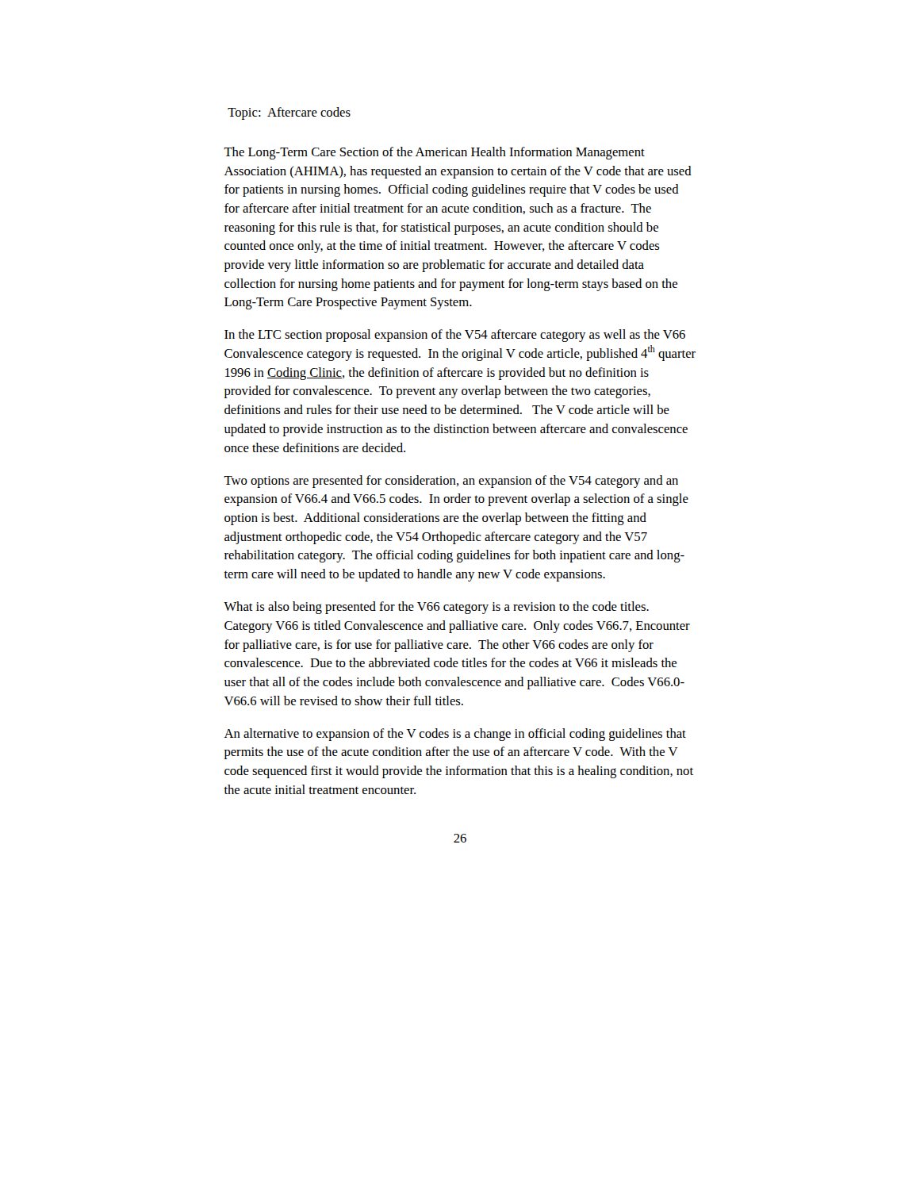Topic: Aftercare codes
The Long-Term Care Section of the American Health Information Management Association (AHIMA), has requested an expansion to certain of the V code that are used for patients in nursing homes. Official coding guidelines require that V codes be used for aftercare after initial treatment for an acute condition, such as a fracture. The reasoning for this rule is that, for statistical purposes, an acute condition should be counted once only, at the time of initial treatment. However, the aftercare V codes provide very little information so are problematic for accurate and detailed data collection for nursing home patients and for payment for long-term stays based on the Long-Term Care Prospective Payment System.
In the LTC section proposal expansion of the V54 aftercare category as well as the V66 Convalescence category is requested. In the original V code article, published 4th quarter 1996 in Coding Clinic, the definition of aftercare is provided but no definition is provided for convalescence. To prevent any overlap between the two categories, definitions and rules for their use need to be determined. The V code article will be updated to provide instruction as to the distinction between aftercare and convalescence once these definitions are decided.
Two options are presented for consideration, an expansion of the V54 category and an expansion of V66.4 and V66.5 codes. In order to prevent overlap a selection of a single option is best. Additional considerations are the overlap between the fitting and adjustment orthopedic code, the V54 Orthopedic aftercare category and the V57 rehabilitation category. The official coding guidelines for both inpatient care and long-term care will need to be updated to handle any new V code expansions.
What is also being presented for the V66 category is a revision to the code titles. Category V66 is titled Convalescence and palliative care. Only codes V66.7, Encounter for palliative care, is for use for palliative care. The other V66 codes are only for convalescence. Due to the abbreviated code titles for the codes at V66 it misleads the user that all of the codes include both convalescence and palliative care. Codes V66.0-V66.6 will be revised to show their full titles.
An alternative to expansion of the V codes is a change in official coding guidelines that permits the use of the acute condition after the use of an aftercare V code. With the V code sequenced first it would provide the information that this is a healing condition, not the acute initial treatment encounter.
26